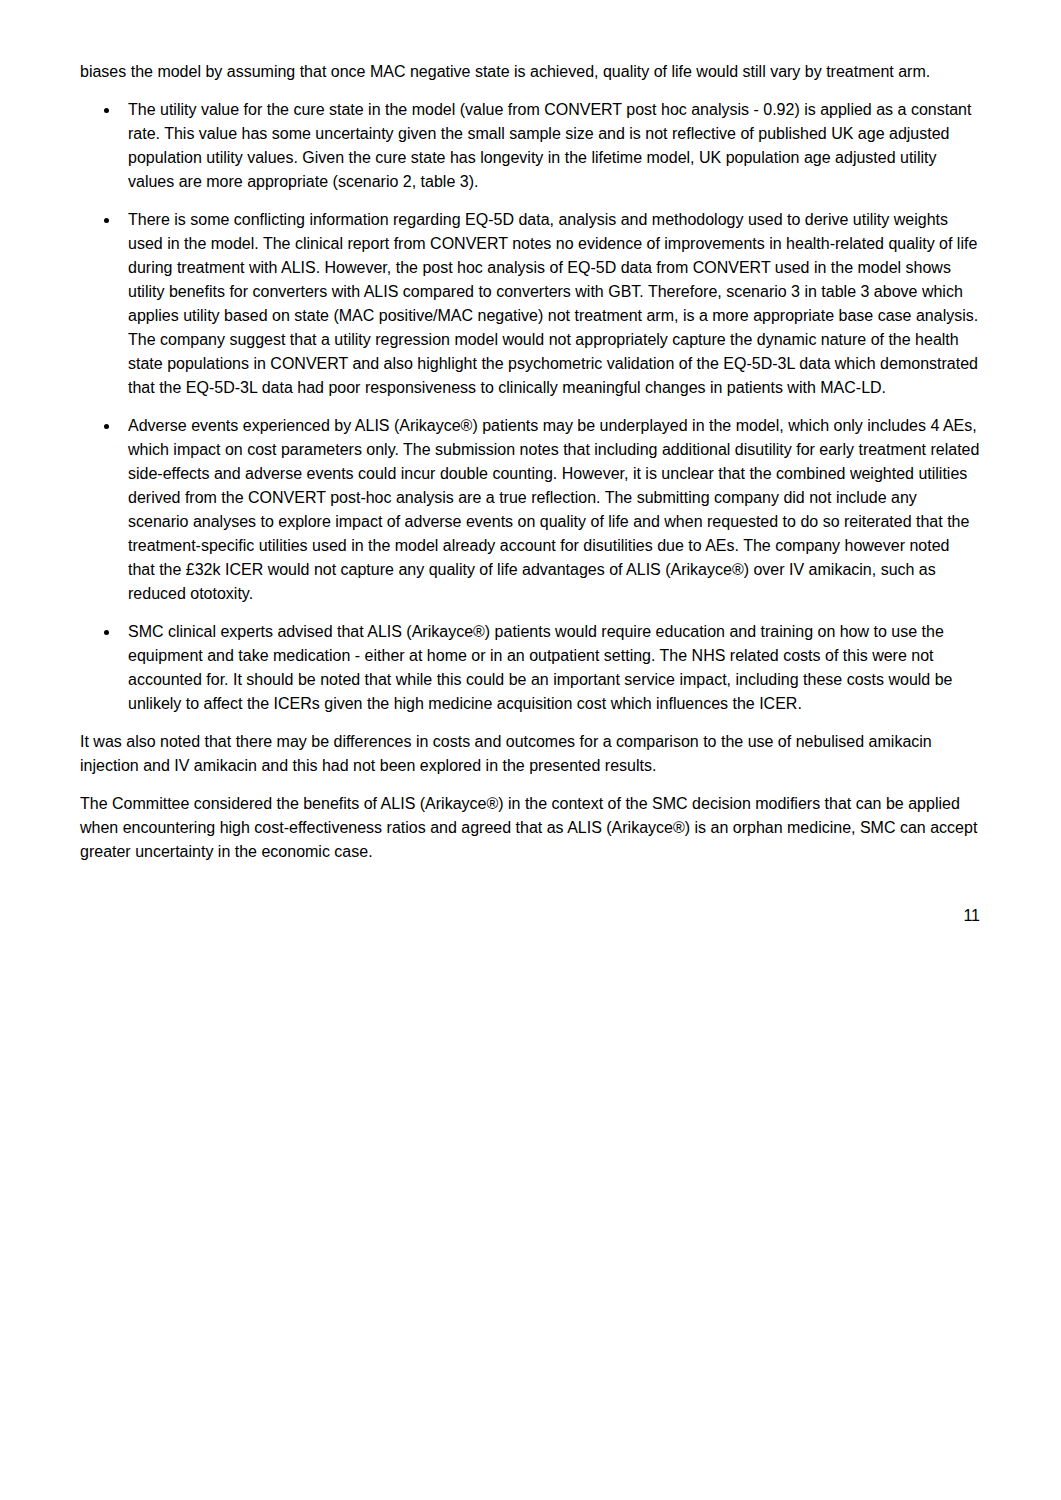biases the model by assuming that once MAC negative state is achieved, quality of life would still vary by treatment arm.
The utility value for the cure state in the model (value from CONVERT post hoc analysis - 0.92) is applied as a constant rate. This value has some uncertainty given the small sample size and is not reflective of published UK age adjusted population utility values. Given the cure state has longevity in the lifetime model, UK population age adjusted utility values are more appropriate (scenario 2, table 3).
There is some conflicting information regarding EQ-5D data, analysis and methodology used to derive utility weights used in the model. The clinical report from CONVERT notes no evidence of improvements in health-related quality of life during treatment with ALIS. However, the post hoc analysis of EQ-5D data from CONVERT used in the model shows utility benefits for converters with ALIS compared to converters with GBT. Therefore, scenario 3 in table 3 above which applies utility based on state (MAC positive/MAC negative) not treatment arm, is a more appropriate base case analysis. The company suggest that a utility regression model would not appropriately capture the dynamic nature of the health state populations in CONVERT and also highlight the psychometric validation of the EQ-5D-3L data which demonstrated that the EQ-5D-3L data had poor responsiveness to clinically meaningful changes in patients with MAC-LD.
Adverse events experienced by ALIS (Arikayce®) patients may be underplayed in the model, which only includes 4 AEs, which impact on cost parameters only. The submission notes that including additional disutility for early treatment related side-effects and adverse events could incur double counting. However, it is unclear that the combined weighted utilities derived from the CONVERT post-hoc analysis are a true reflection. The submitting company did not include any scenario analyses to explore impact of adverse events on quality of life and when requested to do so reiterated that the treatment-specific utilities used in the model already account for disutilities due to AEs. The company however noted that the £32k ICER would not capture any quality of life advantages of ALIS (Arikayce®) over IV amikacin, such as reduced ototoxity.
SMC clinical experts advised that ALIS (Arikayce®) patients would require education and training on how to use the equipment and take medication - either at home or in an outpatient setting. The NHS related costs of this were not accounted for. It should be noted that while this could be an important service impact, including these costs would be unlikely to affect the ICERs given the high medicine acquisition cost which influences the ICER.
It was also noted that there may be differences in costs and outcomes for a comparison to the use of nebulised amikacin injection and IV amikacin and this had not been explored in the presented results.
The Committee considered the benefits of ALIS (Arikayce®) in the context of the SMC decision modifiers that can be applied when encountering high cost-effectiveness ratios and agreed that as ALIS (Arikayce®) is an orphan medicine, SMC can accept greater uncertainty in the economic case.
11